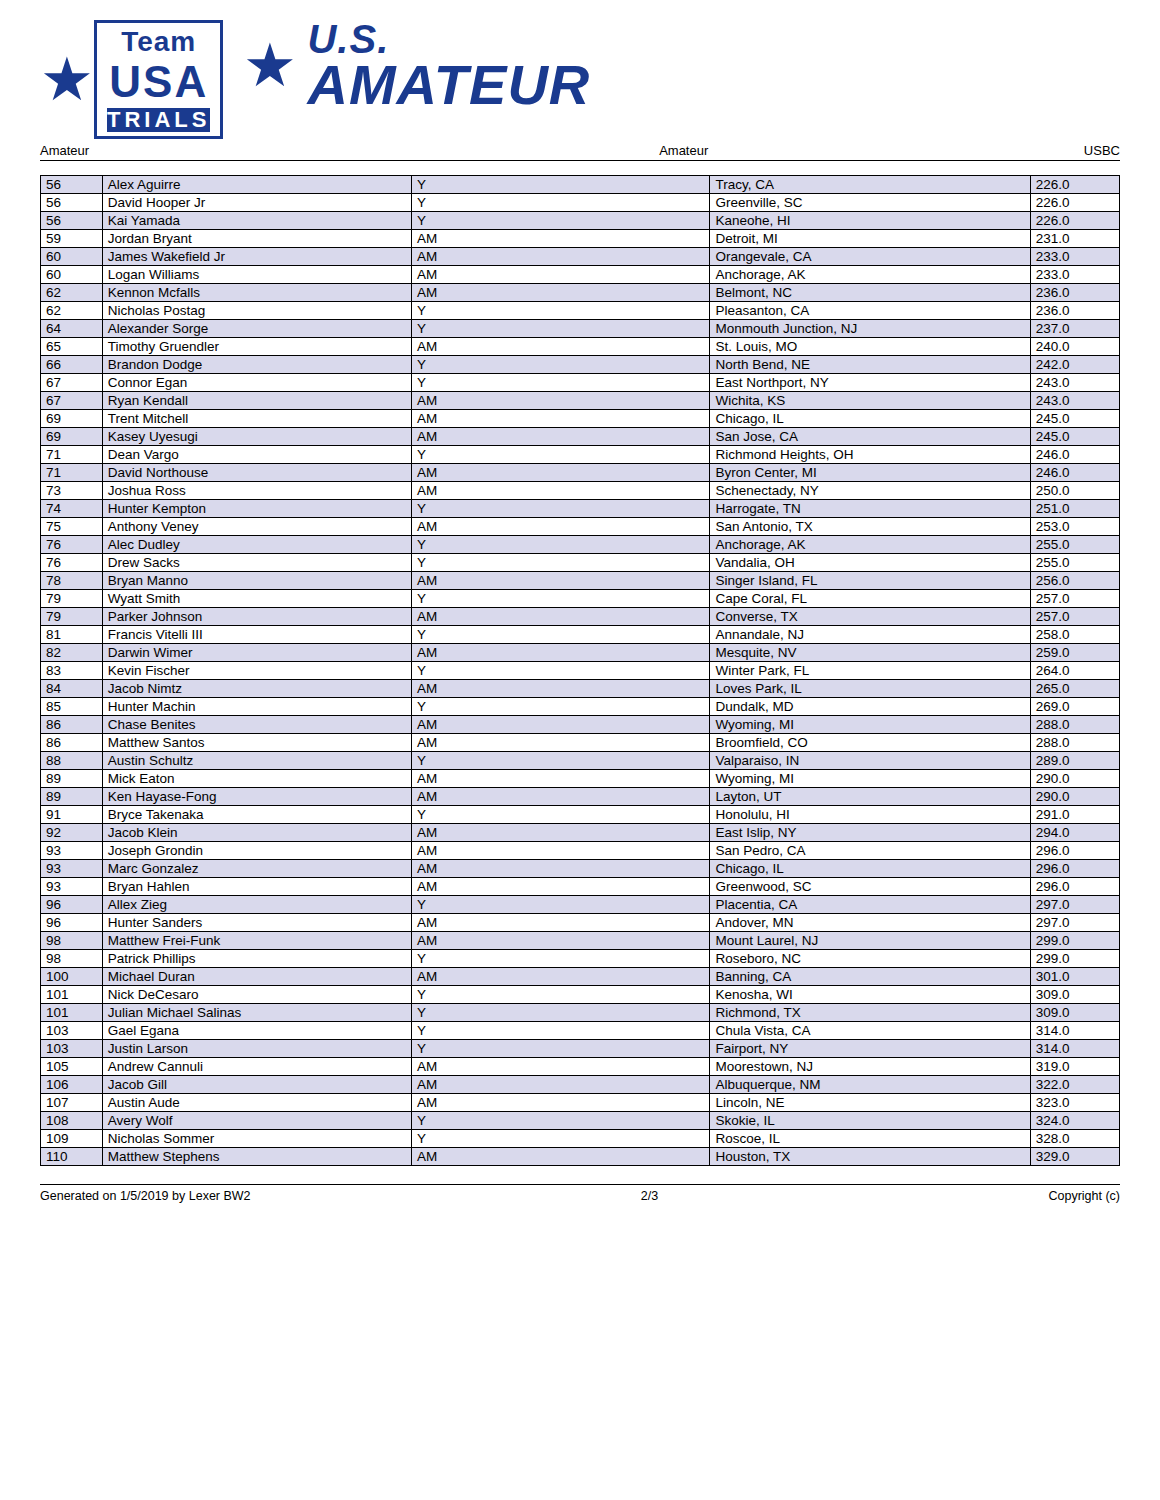★
Team
USA
TRIALS
★
U.S.
AMATEUR
Amateur Amateur USBC
| 56 | Alex Aguirre | Y | Tracy, CA | 226.0 |
| 56 | David Hooper Jr | Y | Greenville, SC | 226.0 |
| 56 | Kai Yamada | Y | Kaneohe, HI | 226.0 |
| 59 | Jordan Bryant | AM | Detroit, MI | 231.0 |
| 60 | James Wakefield Jr | AM | Orangevale, CA | 233.0 |
| 60 | Logan Williams | AM | Anchorage, AK | 233.0 |
| 62 | Kennon Mcfalls | AM | Belmont, NC | 236.0 |
| 62 | Nicholas Postag | Y | Pleasanton, CA | 236.0 |
| 64 | Alexander Sorge | Y | Monmouth Junction, NJ | 237.0 |
| 65 | Timothy Gruendler | AM | St. Louis, MO | 240.0 |
| 66 | Brandon Dodge | Y | North Bend, NE | 242.0 |
| 67 | Connor Egan | Y | East Northport, NY | 243.0 |
| 67 | Ryan Kendall | AM | Wichita, KS | 243.0 |
| 69 | Trent Mitchell | AM | Chicago, IL | 245.0 |
| 69 | Kasey Uyesugi | AM | San Jose, CA | 245.0 |
| 71 | Dean Vargo | Y | Richmond Heights, OH | 246.0 |
| 71 | David Northouse | AM | Byron Center, MI | 246.0 |
| 73 | Joshua Ross | AM | Schenectady, NY | 250.0 |
| 74 | Hunter Kempton | Y | Harrogate, TN | 251.0 |
| 75 | Anthony Veney | AM | San Antonio, TX | 253.0 |
| 76 | Alec Dudley | Y | Anchorage, AK | 255.0 |
| 76 | Drew Sacks | Y | Vandalia, OH | 255.0 |
| 78 | Bryan Manno | AM | Singer Island, FL | 256.0 |
| 79 | Wyatt Smith | Y | Cape Coral, FL | 257.0 |
| 79 | Parker Johnson | AM | Converse, TX | 257.0 |
| 81 | Francis Vitelli III | Y | Annandale, NJ | 258.0 |
| 82 | Darwin Wimer | AM | Mesquite, NV | 259.0 |
| 83 | Kevin Fischer | Y | Winter Park, FL | 264.0 |
| 84 | Jacob Nimtz | AM | Loves Park, IL | 265.0 |
| 85 | Hunter Machin | Y | Dundalk, MD | 269.0 |
| 86 | Chase Benites | AM | Wyoming, MI | 288.0 |
| 86 | Matthew Santos | AM | Broomfield, CO | 288.0 |
| 88 | Austin Schultz | Y | Valparaiso, IN | 289.0 |
| 89 | Mick Eaton | AM | Wyoming, MI | 290.0 |
| 89 | Ken Hayase-Fong | AM | Layton, UT | 290.0 |
| 91 | Bryce Takenaka | Y | Honolulu, HI | 291.0 |
| 92 | Jacob Klein | AM | East Islip, NY | 294.0 |
| 93 | Joseph Grondin | AM | San Pedro, CA | 296.0 |
| 93 | Marc Gonzalez | AM | Chicago, IL | 296.0 |
| 93 | Bryan Hahlen | AM | Greenwood, SC | 296.0 |
| 96 | Allex Zieg | Y | Placentia, CA | 297.0 |
| 96 | Hunter Sanders | AM | Andover, MN | 297.0 |
| 98 | Matthew Frei-Funk | AM | Mount Laurel, NJ | 299.0 |
| 98 | Patrick Phillips | Y | Roseboro, NC | 299.0 |
| 100 | Michael Duran | AM | Banning, CA | 301.0 |
| 101 | Nick DeCesaro | Y | Kenosha, WI | 309.0 |
| 101 | Julian Michael Salinas | Y | Richmond, TX | 309.0 |
| 103 | Gael Egana | Y | Chula Vista, CA | 314.0 |
| 103 | Justin Larson | Y | Fairport, NY | 314.0 |
| 105 | Andrew Cannuli | AM | Moorestown, NJ | 319.0 |
| 106 | Jacob Gill | AM | Albuquerque, NM | 322.0 |
| 107 | Austin Aude | AM | Lincoln, NE | 323.0 |
| 108 | Avery Wolf | Y | Skokie, IL | 324.0 |
| 109 | Nicholas Sommer | Y | Roscoe, IL | 328.0 |
| 110 | Matthew Stephens | AM | Houston, TX | 329.0 |
Generated on 1/5/2019 by Lexer BW2 2/3 Copyright (c)